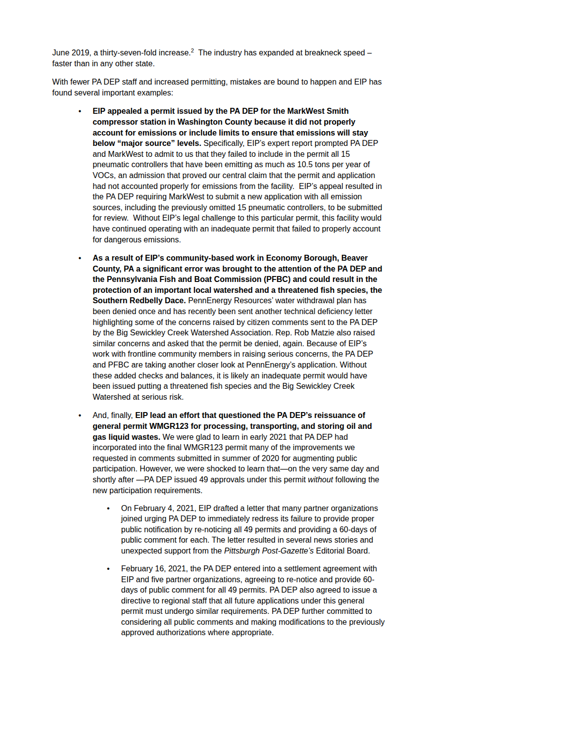June 2019, a thirty-seven-fold increase.2 The industry has expanded at breakneck speed – faster than in any other state.
With fewer PA DEP staff and increased permitting, mistakes are bound to happen and EIP has found several important examples:
EIP appealed a permit issued by the PA DEP for the MarkWest Smith compressor station in Washington County because it did not properly account for emissions or include limits to ensure that emissions will stay below “major source” levels. Specifically, EIP’s expert report prompted PA DEP and MarkWest to admit to us that they failed to include in the permit all 15 pneumatic controllers that have been emitting as much as 10.5 tons per year of VOCs, an admission that proved our central claim that the permit and application had not accounted properly for emissions from the facility. EIP’s appeal resulted in the PA DEP requiring MarkWest to submit a new application with all emission sources, including the previously omitted 15 pneumatic controllers, to be submitted for review. Without EIP’s legal challenge to this particular permit, this facility would have continued operating with an inadequate permit that failed to properly account for dangerous emissions.
As a result of EIP’s community-based work in Economy Borough, Beaver County, PA a significant error was brought to the attention of the PA DEP and the Pennsylvania Fish and Boat Commission (PFBC) and could result in the protection of an important local watershed and a threatened fish species, the Southern Redbelly Dace. PennEnergy Resources’ water withdrawal plan has been denied once and has recently been sent another technical deficiency letter highlighting some of the concerns raised by citizen comments sent to the PA DEP by the Big Sewickley Creek Watershed Association. Rep. Rob Matzie also raised similar concerns and asked that the permit be denied, again. Because of EIP’s work with frontline community members in raising serious concerns, the PA DEP and PFBC are taking another closer look at PennEnergy’s application. Without these added checks and balances, it is likely an inadequate permit would have been issued putting a threatened fish species and the Big Sewickley Creek Watershed at serious risk.
And, finally, EIP lead an effort that questioned the PA DEP’s reissuance of general permit WMGR123 for processing, transporting, and storing oil and gas liquid wastes. We were glad to learn in early 2021 that PA DEP had incorporated into the final WMGR123 permit many of the improvements we requested in comments submitted in summer of 2020 for augmenting public participation. However, we were shocked to learn that—on the very same day and shortly after —PA DEP issued 49 approvals under this permit without following the new participation requirements.
On February 4, 2021, EIP drafted a letter that many partner organizations joined urging PA DEP to immediately redress its failure to provide proper public notification by re-noticing all 49 permits and providing a 60-days of public comment for each. The letter resulted in several news stories and unexpected support from the Pittsburgh Post-Gazette’s Editorial Board.
February 16, 2021, the PA DEP entered into a settlement agreement with EIP and five partner organizations, agreeing to re-notice and provide 60-days of public comment for all 49 permits. PA DEP also agreed to issue a directive to regional staff that all future applications under this general permit must undergo similar requirements. PA DEP further committed to considering all public comments and making modifications to the previously approved authorizations where appropriate.